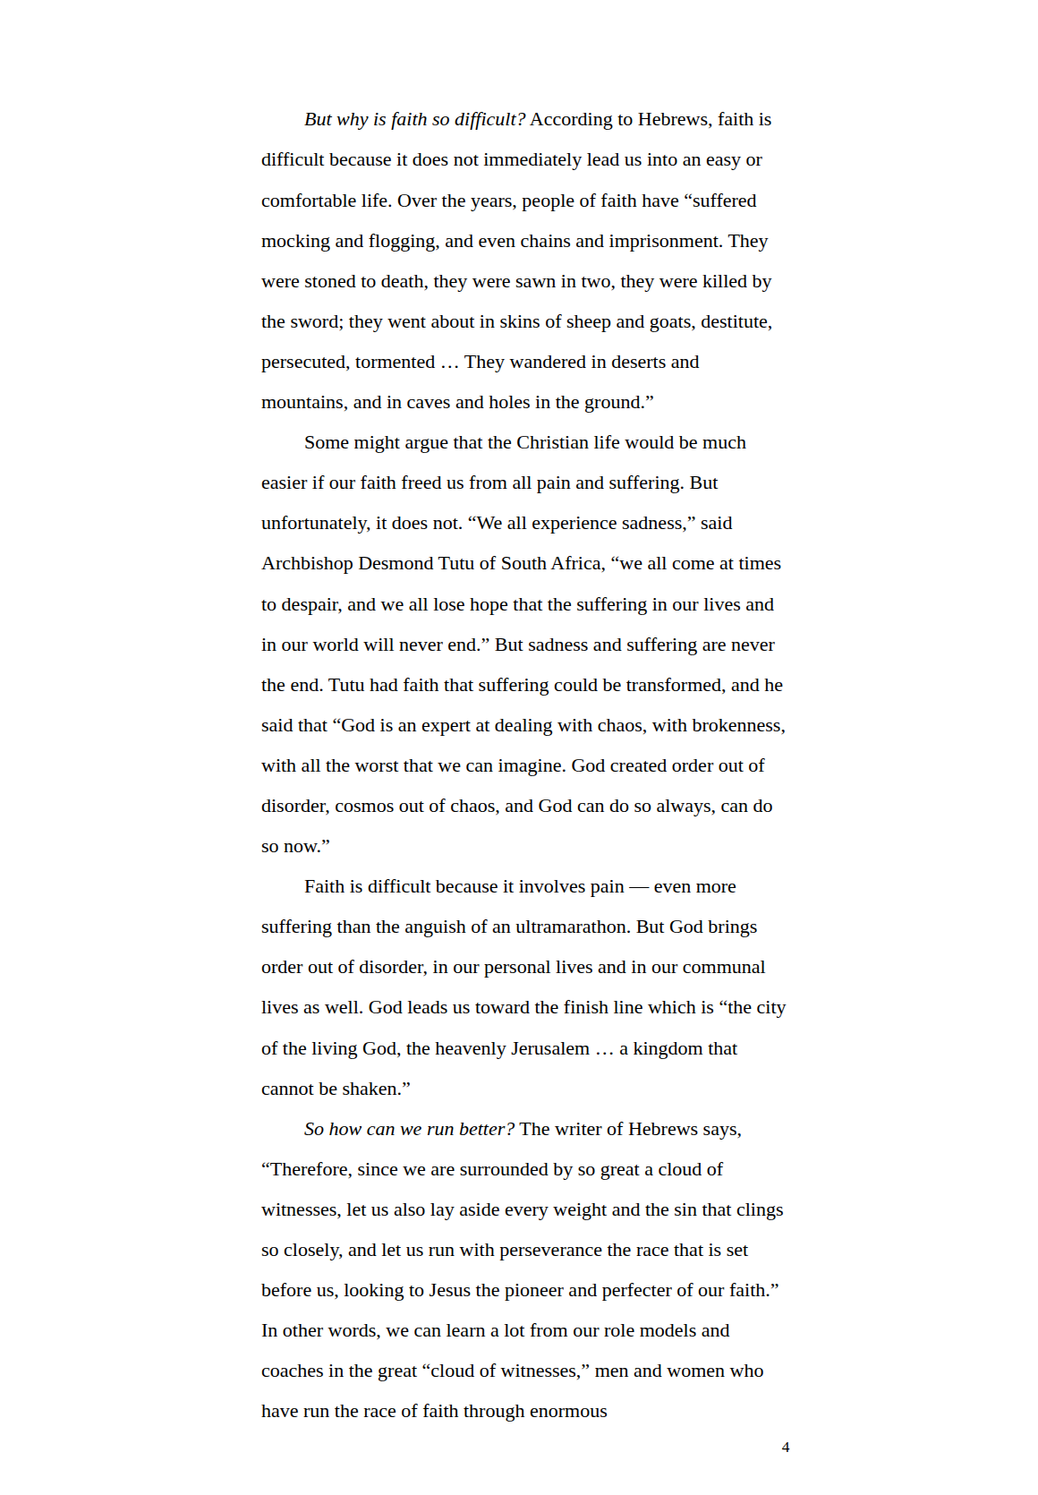But why is faith so difficult? According to Hebrews, faith is difficult because it does not immediately lead us into an easy or comfortable life. Over the years, people of faith have “suffered mocking and flogging, and even chains and imprisonment. They were stoned to death, they were sawn in two, they were killed by the sword; they went about in skins of sheep and goats, destitute, persecuted, tormented … They wandered in deserts and mountains, and in caves and holes in the ground.”
Some might argue that the Christian life would be much easier if our faith freed us from all pain and suffering. But unfortunately, it does not. “We all experience sadness,” said Archbishop Desmond Tutu of South Africa, “we all come at times to despair, and we all lose hope that the suffering in our lives and in our world will never end.” But sadness and suffering are never the end. Tutu had faith that suffering could be transformed, and he said that “God is an expert at dealing with chaos, with brokenness, with all the worst that we can imagine. God created order out of disorder, cosmos out of chaos, and God can do so always, can do so now.”
Faith is difficult because it involves pain — even more suffering than the anguish of an ultramarathon. But God brings order out of disorder, in our personal lives and in our communal lives as well. God leads us toward the finish line which is “the city of the living God, the heavenly Jerusalem … a kingdom that cannot be shaken.”
So how can we run better? The writer of Hebrews says, “Therefore, since we are surrounded by so great a cloud of witnesses, let us also lay aside every weight and the sin that clings so closely, and let us run with perseverance the race that is set before us, looking to Jesus the pioneer and perfecter of our faith.” In other words, we can learn a lot from our role models and coaches in the great “cloud of witnesses,” men and women who have run the race of faith through enormous
4